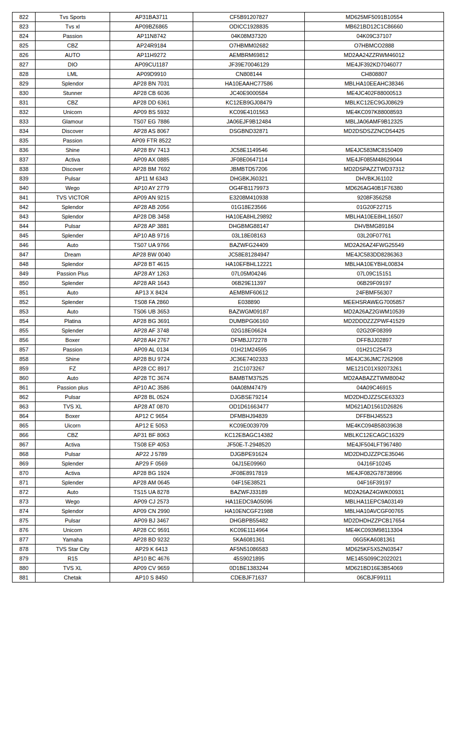| 822 | Tvs Sports | AP31BA3711 | CF5B91207827 | MD625MF5091B10554 |
| 823 | Tvs xl | AP09BZ6865 | ODICC1928835 | MB621BD12C1C86660 |
| 824 | Passion | AP11N8742 | 04K08M37320 | 04K09C37107 |
| 825 | CBZ | AP24R9184 | O7HBMM02682 | O7HBMCO2888 |
| 826 | AUTO | AP11H9272 | AEMBRM69812 | MD2AA24ZZRWM46012 |
| 827 | DIO | AP09CU1187 | JF39E70046129 | ME4JF392KD7046077 |
| 828 | LML | AP09D9910 | CN808144 | CH808807 |
| 829 | Splendor | AP28 BN 7031 | HA10EAAHC77586 | MBLHA10EEAHC38346 |
| 830 | Stunner | AP28 CB 6036 | JC40E9000584 | ME4JC402F88000513 |
| 831 | CBZ | AP28 DD 6361 | KC12EB9GJ08479 | MBLKC12EC9GJ08629 |
| 832 | Unicorn | AP09 BS 5932 | KC09E4101563 | ME4KC097K88008593 |
| 833 | Glamour | TS07 EG 7886 | JA06EJF9B12484 | MBLJA06AMF9B12325 |
| 834 | Discover | AP28 AS 8067 | DSGBND32871 | MD2DSDSZZNCD54425 |
| 835 | Passion | AP09 FTR 8522 | | |
| 836 | Shine | AP28 BV 7413 | JC58E1149546 | ME4JC583MC8150409 |
| 837 | Activa | AP09 AX 0885 | JF08E0647114 | ME4JF085M48629044 |
| 838 | Discover | AP28 BM 7692 | JBMBTD57206 | MD2DSPAZZTWD37312 |
| 839 | Pulsar | AP11 M 6343 | DHGBKJ60321 | DHVBKJ61102 |
| 840 | Wego | AP10 AY 2779 | OG4FB1179973 | MD626AG40B1F76380 |
| 841 | TVS VICTOR | AP09 AN 9215 | E3208M410938 | 9208F356258 |
| 842 | Splendor | AP28 AB 2056 | 01G18E23566 | 01G20F22715 |
| 843 | Splendor | AP28 DB 3458 | HA10EA8HL29892 | MBLHA10EE8HL16507 |
| 844 | Pulsar | AP28 AP 3881 | DHGBMG88147 | DHVBMG89184 |
| 845 | Splender | AP10 AB 9716 | 03L18E08163 | 03L20F07761 |
| 846 | Auto | TS07 UA 9766 | BAZWFG24409 | MD2A26AZ4FWG25549 |
| 847 | Dream | AP28 BW 0040 | JC58E81284947 | ME4JC583DD8286363 |
| 848 | Splendor | AP28 BT 4615 | HA10EFBHL12221 | MBLHA10EYBHL00834 |
| 849 | Passion Plus | AP28 AY 1263 | 07L05M04246 | 07L09C15151 |
| 850 | Splender | AP28 AR 1643 | 06B29E11397 | 06B29F09197 |
| 851 | Auto | AP13 X 8424 | AEMBMF60612 | 24FBMF56307 |
| 852 | Splender | TS08 FA 2860 | E038890 | MEEHSRAWEG7005857 |
| 853 | Auto | TS06 UB 3653 | BAZWGM09187 | MD2A26AZ2GWM10539 |
| 854 | Platina | AP28 BG 3691 | DUMBPG06160 | MD2DDDZZZPWF41529 |
| 855 | Splender | AP28 AF 3748 | 02G18E06624 | 02G20F08399 |
| 856 | Boxer | AP28 AH 2767 | DFMBJJ72278 | DFFBJJ02897 |
| 857 | Passion | AP09 AL 0134 | 01H21M24595 | 01H21C25473 |
| 858 | Shine | AP28 BU 9724 | JC36E7402333 | ME4JC36JMC7262908 |
| 859 | FZ | AP28 CC 8917 | 21C1073267 | ME121C01X92073261 |
| 860 | Auto | AP28 TC 3674 | BAMBTM37525 | MD2AABAZZTWM80042 |
| 861 | Passion plus | AP10 AC 3586 | 04A08M47479 | 04A09C46915 |
| 862 | Pulsar | AP28 BL 0524 | DJGBSE79214 | MD2DHDJZZSCE63323 |
| 863 | TVS XL | AP28 AT 0870 | OD1D61663477 | MD621AD1561D26826 |
| 864 | Boxer | AP12 C 9654 | DFMBHJ94839 | DFFBHJ45523 |
| 865 | Uicorn | AP12 E 5053 | KC09E0039709 | ME4KC094B58039638 |
| 866 | CBZ | AP31 BF 8063 | KC12EBAGC14382 | MBLKC12ECAGC16329 |
| 867 | Activa | TS08 EP 4053 | JF50E-T-2948520 | ME4JF504LFT967480 |
| 868 | Pulsar | AP22 J 5789 | DJGBPE91624 | MD2DHDJZZPCE35046 |
| 869 | Splender | AP29 F 0569 | 04J15E09960 | 04J16F10245 |
| 870 | Activa | AP28 BG 1924 | JF08E8917819 | ME4JF082G78738996 |
| 871 | Splender | AP28 AM 0645 | 04F15E38521 | 04F16F39197 |
| 872 | Auto | TS15 UA 8278 | BAZWFJ33189 | MD2A26AZ4GWK00931 |
| 873 | Wego | AP09 CJ 2573 | HA11EDC9A05096 | MBLHA11EPC9A03149 |
| 874 | Splendor | AP09 CN 2990 | HA10ENCGF21988 | MBLHA10AVCGF00765 |
| 875 | Pulsar | AP09 BJ 3467 | DHGBPB55482 | MD2DHDHZZPCB17654 |
| 876 | Unicorn | AP28 CC 9591 | KC09E1114964 | ME4KC093M98113304 |
| 877 | Yamaha | AP28 BD 9232 | 5KA6081361 | 06G5KA6081361 |
| 878 | TVS Star City | AP29 K 6413 | AF5N51086583 | MD625KF5X52N03547 |
| 879 | R15 | AP10 BC 4676 | 45S9021895 | ME145S099C2022021 |
| 880 | TVS XL | AP09 CV 9659 | 0D1BE1383244 | MD621BD16E3B54069 |
| 881 | Chetak | AP10 S 8450 | CDEBJF71637 | 06CBJF99111 |